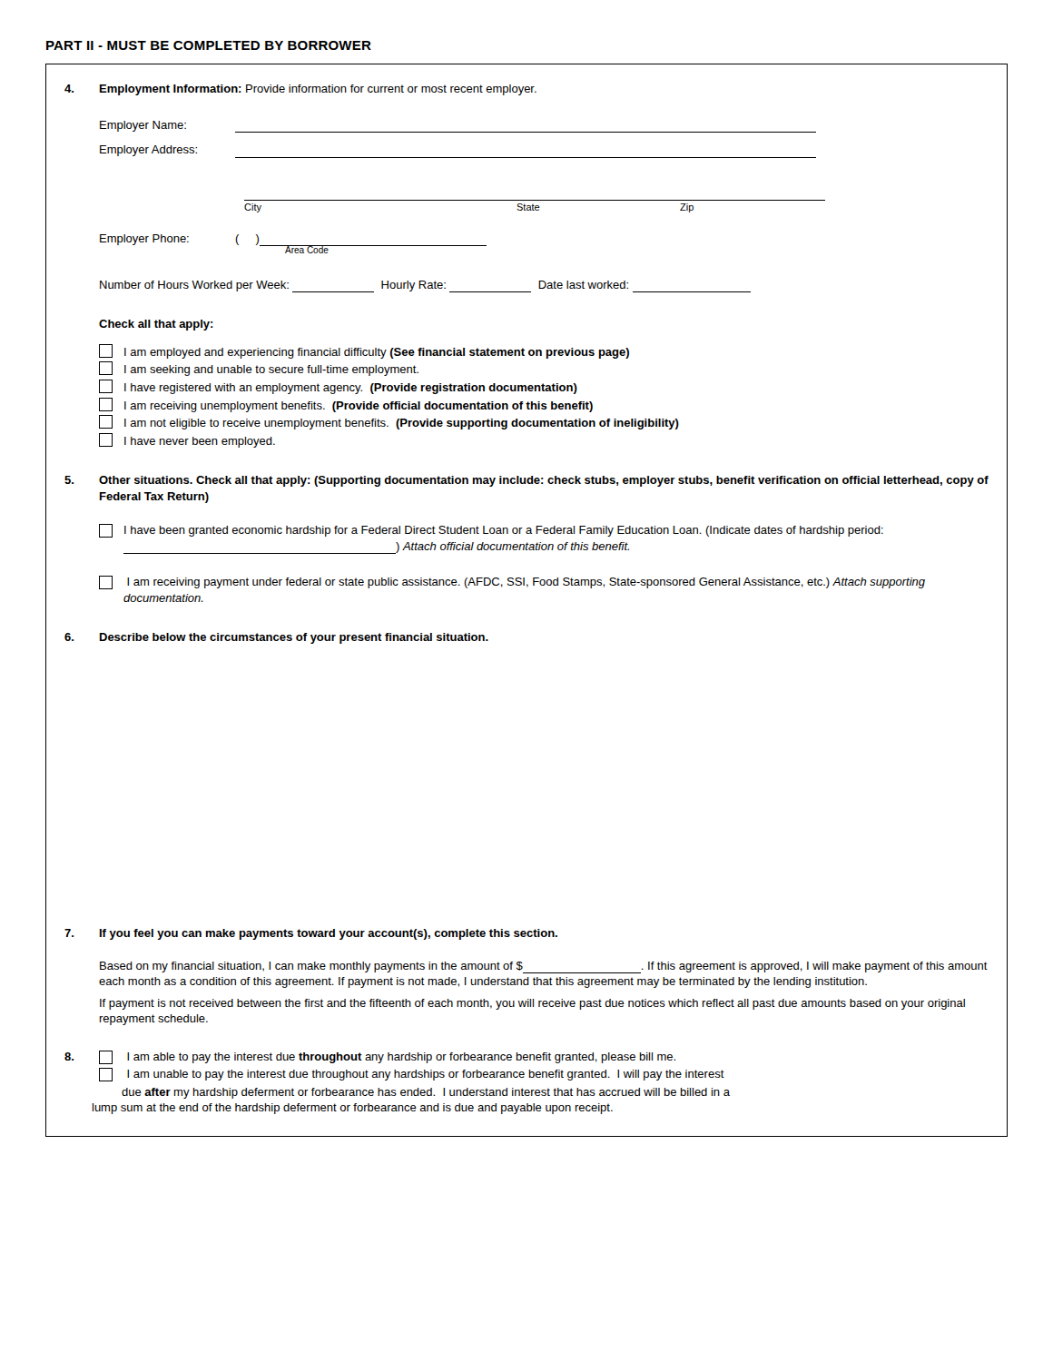PART II - MUST BE COMPLETED BY BORROWER
4. Employment Information: Provide information for current or most recent employer.
Employer Name:
Employer Address:
City State Zip
Employer Phone:( )
Area Code
Number of Hours Worked per Week: Hourly Rate: Date last worked:
Check all that apply:
I am employed and experiencing financial difficulty (See financial statement on previous page)
I am seeking and unable to secure full-time employment.
I have registered with an employment agency. (Provide registration documentation)
I am receiving unemployment benefits. (Provide official documentation of this benefit)
I am not eligible to receive unemployment benefits. (Provide supporting documentation of ineligibility)
I have never been employed.
5. Other situations. Check all that apply: (Supporting documentation may include: check stubs, employer stubs, benefit verification on official letterhead, copy of Federal Tax Return)
I have been granted economic hardship for a Federal Direct Student Loan or a Federal Family Education Loan. (Indicate dates of hardship period: ) Attach official documentation of this benefit.
I am receiving payment under federal or state public assistance. (AFDC, SSI, Food Stamps, State-sponsored General Assistance, etc.) Attach supporting documentation.
6. Describe below the circumstances of your present financial situation.
7. If you feel you can make payments toward your account(s), complete this section.
Based on my financial situation, I can make monthly payments in the amount of $ . If this agreement is approved, I will make payment of this amount each month as a condition of this agreement. If payment is not made, I understand that this agreement may be terminated by the lending institution.
If payment is not received between the first and the fifteenth of each month, you will receive past due notices which reflect all past due amounts based on your original repayment schedule.
8.
I am able to pay the interest due throughout any hardship or forbearance benefit granted, please bill me.
I am unable to pay the interest due throughout any hardships or forbearance benefit granted. I will pay the interest
due after my hardship deferment or forbearance has ended. I understand interest that has accrued will be billed in a
lump sum at the end of the hardship deferment or forbearance and is due and payable upon receipt.